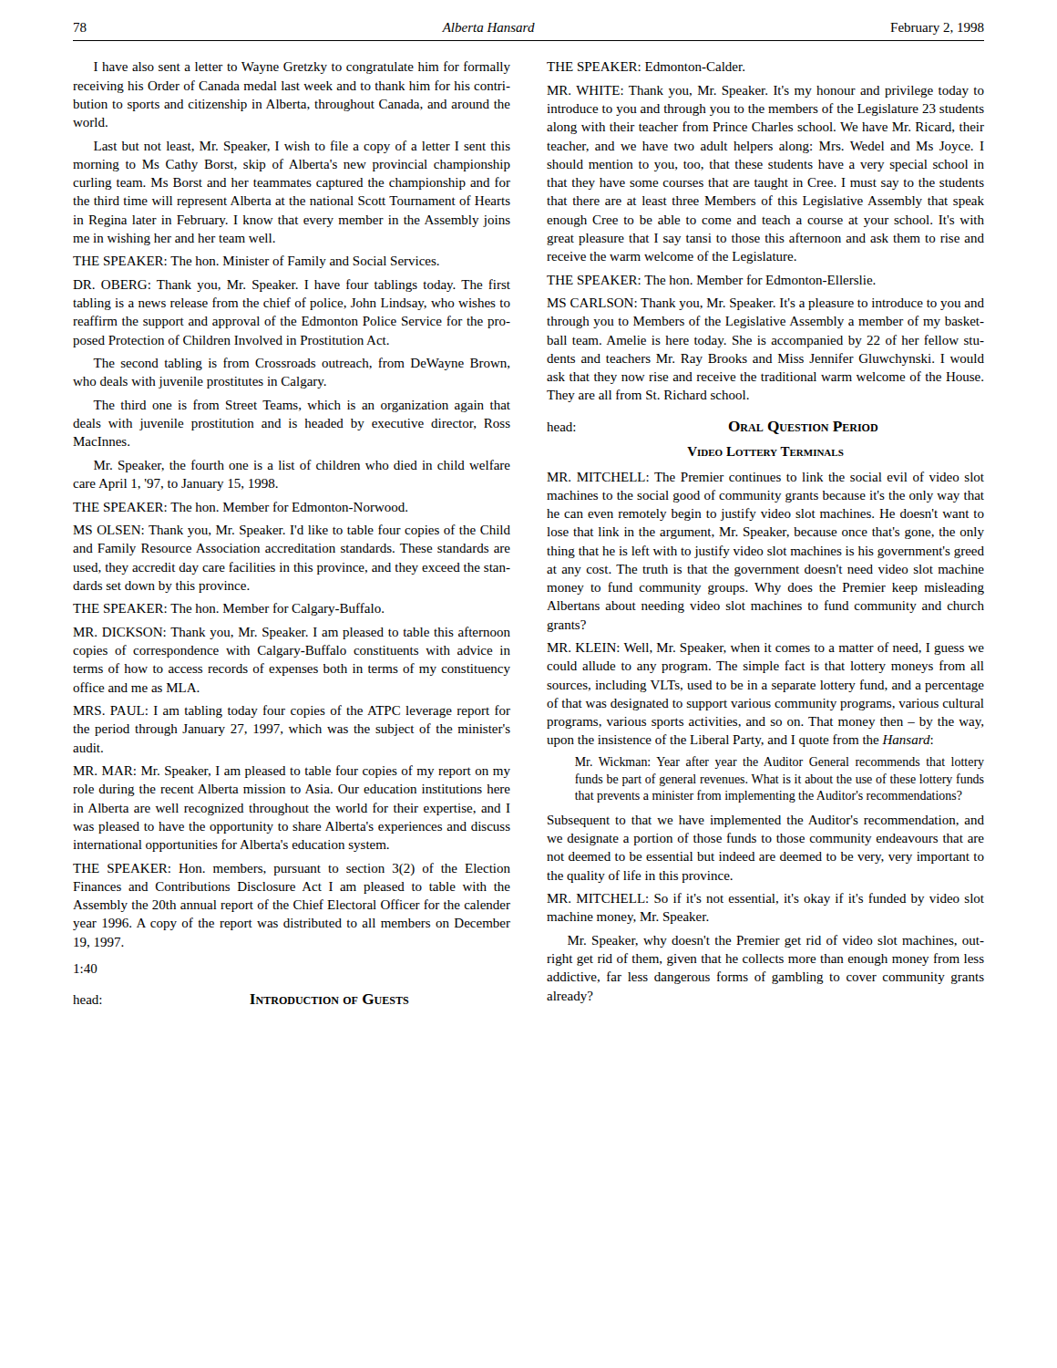78 Alberta Hansard February 2, 1998
I have also sent a letter to Wayne Gretzky to congratulate him for formally receiving his Order of Canada medal last week and to thank him for his contribution to sports and citizenship in Alberta, throughout Canada, and around the world.
Last but not least, Mr. Speaker, I wish to file a copy of a letter I sent this morning to Ms Cathy Borst, skip of Alberta's new provincial championship curling team. Ms Borst and her teammates captured the championship and for the third time will represent Alberta at the national Scott Tournament of Hearts in Regina later in February. I know that every member in the Assembly joins me in wishing her and her team well.
THE SPEAKER: The hon. Minister of Family and Social Services.
DR. OBERG: Thank you, Mr. Speaker. I have four tablings today. The first tabling is a news release from the chief of police, John Lindsay, who wishes to reaffirm the support and approval of the Edmonton Police Service for the proposed Protection of Children Involved in Prostitution Act.
The second tabling is from Crossroads outreach, from DeWayne Brown, who deals with juvenile prostitutes in Calgary.
The third one is from Street Teams, which is an organization again that deals with juvenile prostitution and is headed by executive director, Ross MacInnes.
Mr. Speaker, the fourth one is a list of children who died in child welfare care April 1, '97, to January 15, 1998.
THE SPEAKER: The hon. Member for Edmonton-Norwood.
MS OLSEN: Thank you, Mr. Speaker. I'd like to table four copies of the Child and Family Resource Association accreditation standards. These standards are used, they accredit day care facilities in this province, and they exceed the standards set down by this province.
THE SPEAKER: The hon. Member for Calgary-Buffalo.
MR. DICKSON: Thank you, Mr. Speaker. I am pleased to table this afternoon copies of correspondence with Calgary-Buffalo constituents with advice in terms of how to access records of expenses both in terms of my constituency office and me as MLA.
MRS. PAUL: I am tabling today four copies of the ATPC leverage report for the period through January 27, 1997, which was the subject of the minister's audit.
MR. MAR: Mr. Speaker, I am pleased to table four copies of my report on my role during the recent Alberta mission to Asia. Our education institutions here in Alberta are well recognized throughout the world for their expertise, and I was pleased to have the opportunity to share Alberta's experiences and discuss international opportunities for Alberta's education system.
THE SPEAKER: Hon. members, pursuant to section 3(2) of the Election Finances and Contributions Disclosure Act I am pleased to table with the Assembly the 20th annual report of the Chief Electoral Officer for the calender year 1996. A copy of the report was distributed to all members on December 19, 1997.
1:40
head: Introduction of Guests
THE SPEAKER: Edmonton-Calder.
MR. WHITE: Thank you, Mr. Speaker. It's my honour and privilege today to introduce to you and through you to the members of the Legislature 23 students along with their teacher from Prince Charles school. We have Mr. Ricard, their teacher, and we have two adult helpers along: Mrs. Wedel and Ms Joyce. I should mention to you, too, that these students have a very special school in that they have some courses that are taught in Cree. I must say to the students that there are at least three Members of this Legislative Assembly that speak enough Cree to be able to come and teach a course at your school. It's with great pleasure that I say tansi to those this afternoon and ask them to rise and receive the warm welcome of the Legislature.
THE SPEAKER: The hon. Member for Edmonton-Ellerslie.
MS CARLSON: Thank you, Mr. Speaker. It's a pleasure to introduce to you and through you to Members of the Legislative Assembly a member of my basketball team. Amelie is here today. She is accompanied by 22 of her fellow students and teachers Mr. Ray Brooks and Miss Jennifer Gluwchynski. I would ask that they now rise and receive the traditional warm welcome of the House. They are all from St. Richard school.
head: Oral Question Period
Video Lottery Terminals
MR. MITCHELL: The Premier continues to link the social evil of video slot machines to the social good of community grants because it's the only way that he can even remotely begin to justify video slot machines. He doesn't want to lose that link in the argument, Mr. Speaker, because once that's gone, the only thing that he is left with to justify video slot machines is his government's greed at any cost. The truth is that the government doesn't need video slot machine money to fund community groups. Why does the Premier keep misleading Albertans about needing video slot machines to fund community and church grants?
MR. KLEIN: Well, Mr. Speaker, when it comes to a matter of need, I guess we could allude to any program. The simple fact is that lottery moneys from all sources, including VLTs, used to be in a separate lottery fund, and a percentage of that was designated to support various community programs, various cultural programs, various sports activities, and so on. That money then – by the way, upon the insistence of the Liberal Party, and I quote from the Hansard:
Mr. Wickman: Year after year the Auditor General recommends that lottery funds be part of general revenues. What is it about the use of these lottery funds that prevents a minister from implementing the Auditor's recommendations?
Subsequent to that we have implemented the Auditor's recommendation, and we designate a portion of those funds to those community endeavours that are not deemed to be essential but indeed are deemed to be very, very important to the quality of life in this province.
MR. MITCHELL: So if it's not essential, it's okay if it's funded by video slot machine money, Mr. Speaker.
Mr. Speaker, why doesn't the Premier get rid of video slot machines, outright get rid of them, given that he collects more than enough money from less addictive, far less dangerous forms of gambling to cover community grants already?